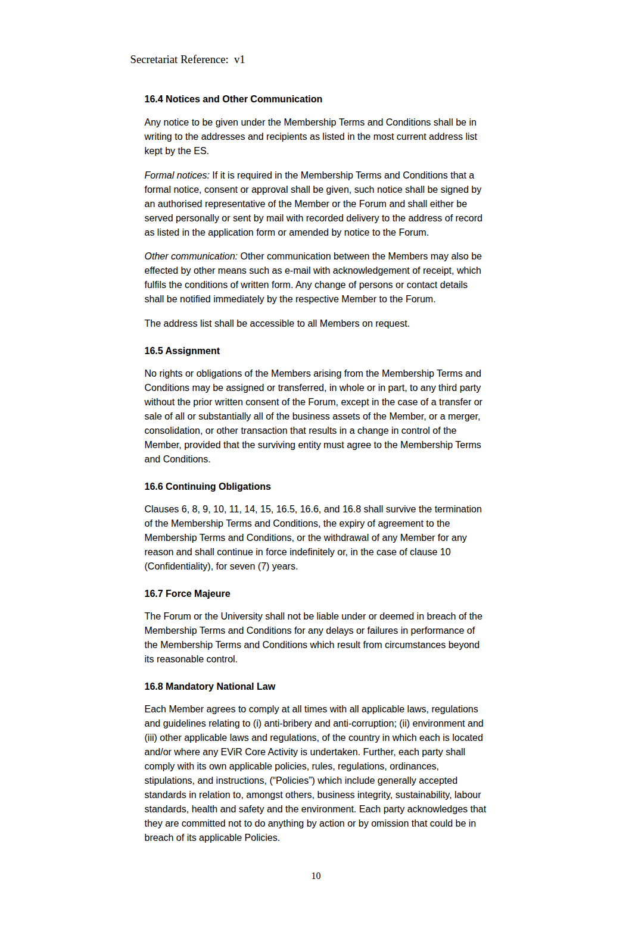Secretariat Reference: v1
16.4 Notices and Other Communication
Any notice to be given under the Membership Terms and Conditions shall be in writing to the addresses and recipients as listed in the most current address list kept by the ES.
Formal notices: If it is required in the Membership Terms and Conditions that a formal notice, consent or approval shall be given, such notice shall be signed by an authorised representative of the Member or the Forum and shall either be served personally or sent by mail with recorded delivery to the address of record as listed in the application form or amended by notice to the Forum.
Other communication: Other communication between the Members may also be effected by other means such as e-mail with acknowledgement of receipt, which fulfils the conditions of written form. Any change of persons or contact details shall be notified immediately by the respective Member to the Forum.
The address list shall be accessible to all Members on request.
16.5 Assignment
No rights or obligations of the Members arising from the Membership Terms and Conditions may be assigned or transferred, in whole or in part, to any third party without the prior written consent of the Forum, except in the case of a transfer or sale of all or substantially all of the business assets of the Member, or a merger, consolidation, or other transaction that results in a change in control of the Member, provided that the surviving entity must agree to the Membership Terms and Conditions.
16.6 Continuing Obligations
Clauses 6, 8, 9, 10, 11, 14, 15, 16.5, 16.6, and 16.8 shall survive the termination of the Membership Terms and Conditions, the expiry of agreement to the Membership Terms and Conditions, or the withdrawal of any Member for any reason and shall continue in force indefinitely or, in the case of clause 10 (Confidentiality), for seven (7) years.
16.7 Force Majeure
The Forum or the University shall not be liable under or deemed in breach of the Membership Terms and Conditions for any delays or failures in performance of the Membership Terms and Conditions which result from circumstances beyond its reasonable control.
16.8 Mandatory National Law
Each Member agrees to comply at all times with all applicable laws, regulations and guidelines relating to (i) anti-bribery and anti-corruption; (ii) environment and (iii) other applicable laws and regulations, of the country in which each is located and/or where any EViR Core Activity is undertaken. Further, each party shall comply with its own applicable policies, rules, regulations, ordinances, stipulations, and instructions, (“Policies”) which include generally accepted standards in relation to, amongst others, business integrity, sustainability, labour standards, health and safety and the environment. Each party acknowledges that they are committed not to do anything by action or by omission that could be in breach of its applicable Policies.
10